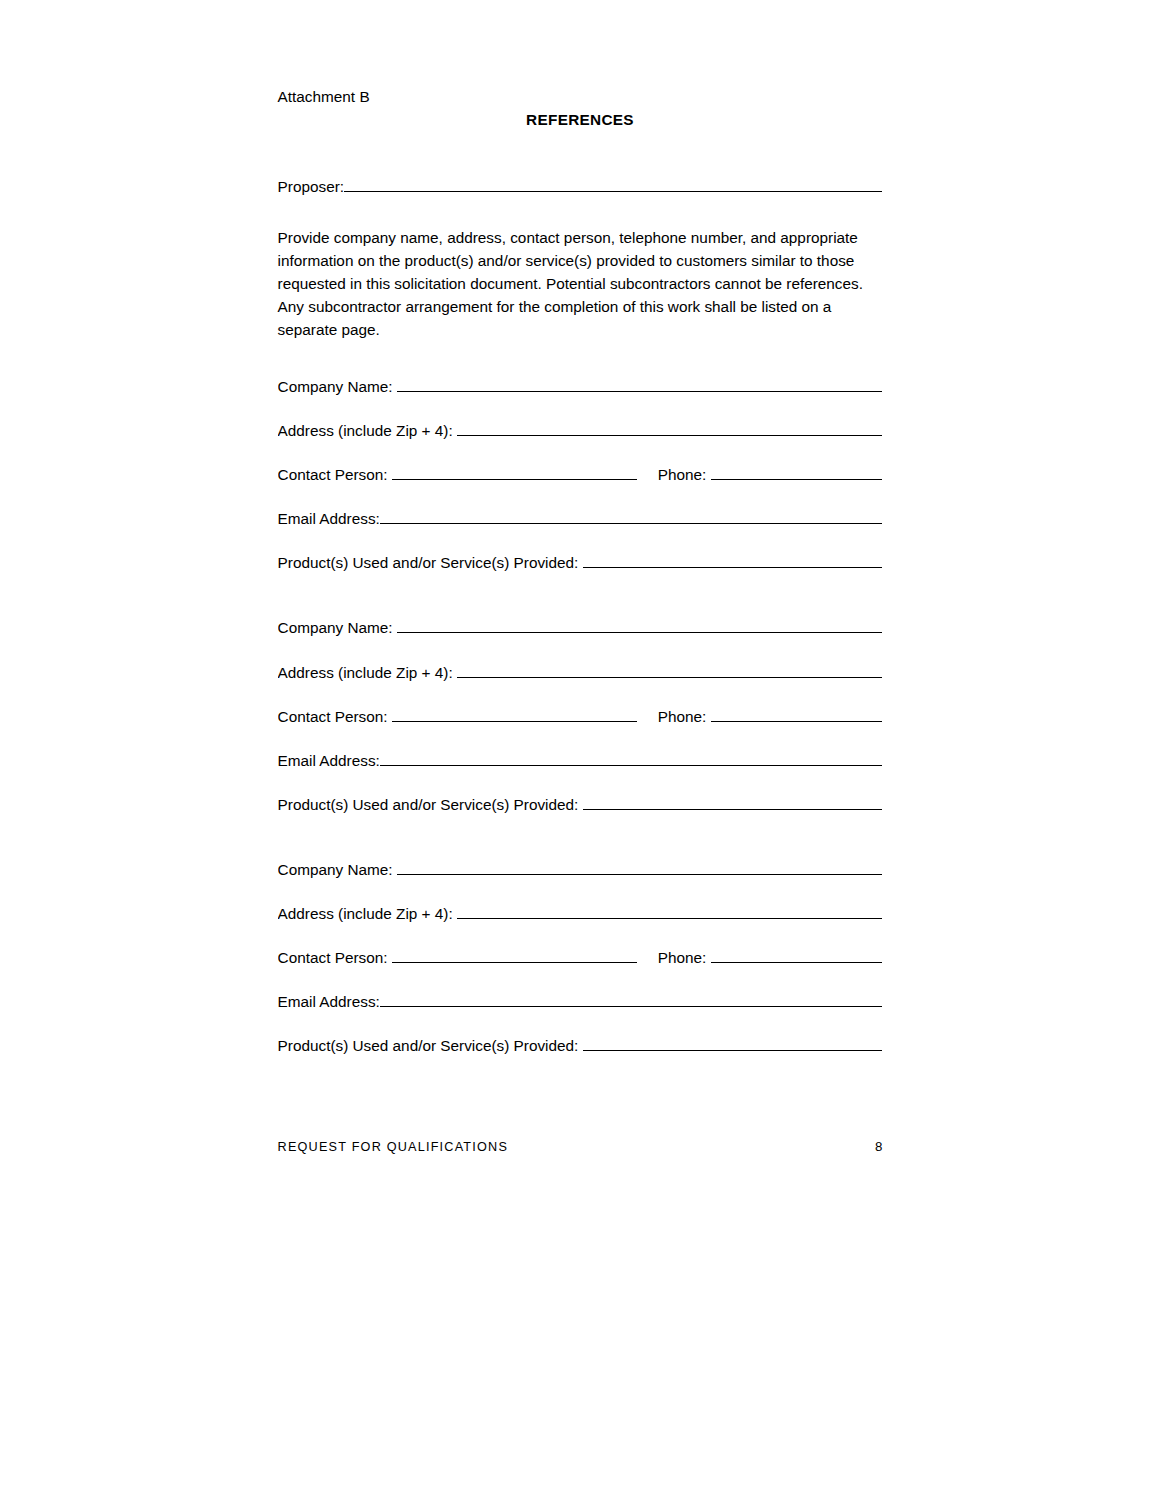Attachment B
REFERENCES
Proposer:
Provide company name, address, contact person, telephone number, and appropriate information on the product(s) and/or service(s) provided to customers similar to those requested in this solicitation document. Potential subcontractors cannot be references. Any subcontractor arrangement for the completion of this work shall be listed on a separate page.
Company Name:
Address (include Zip + 4):
Contact Person: Phone:
Email Address:
Product(s) Used and/or Service(s) Provided:
Company Name:
Address (include Zip + 4):
Contact Person: Phone:
Email Address:
Product(s) Used and/or Service(s) Provided:
Company Name:
Address (include Zip + 4):
Contact Person: Phone:
Email Address:
Product(s) Used and/or Service(s) Provided:
REQUEST FOR QUALIFICATIONS 8